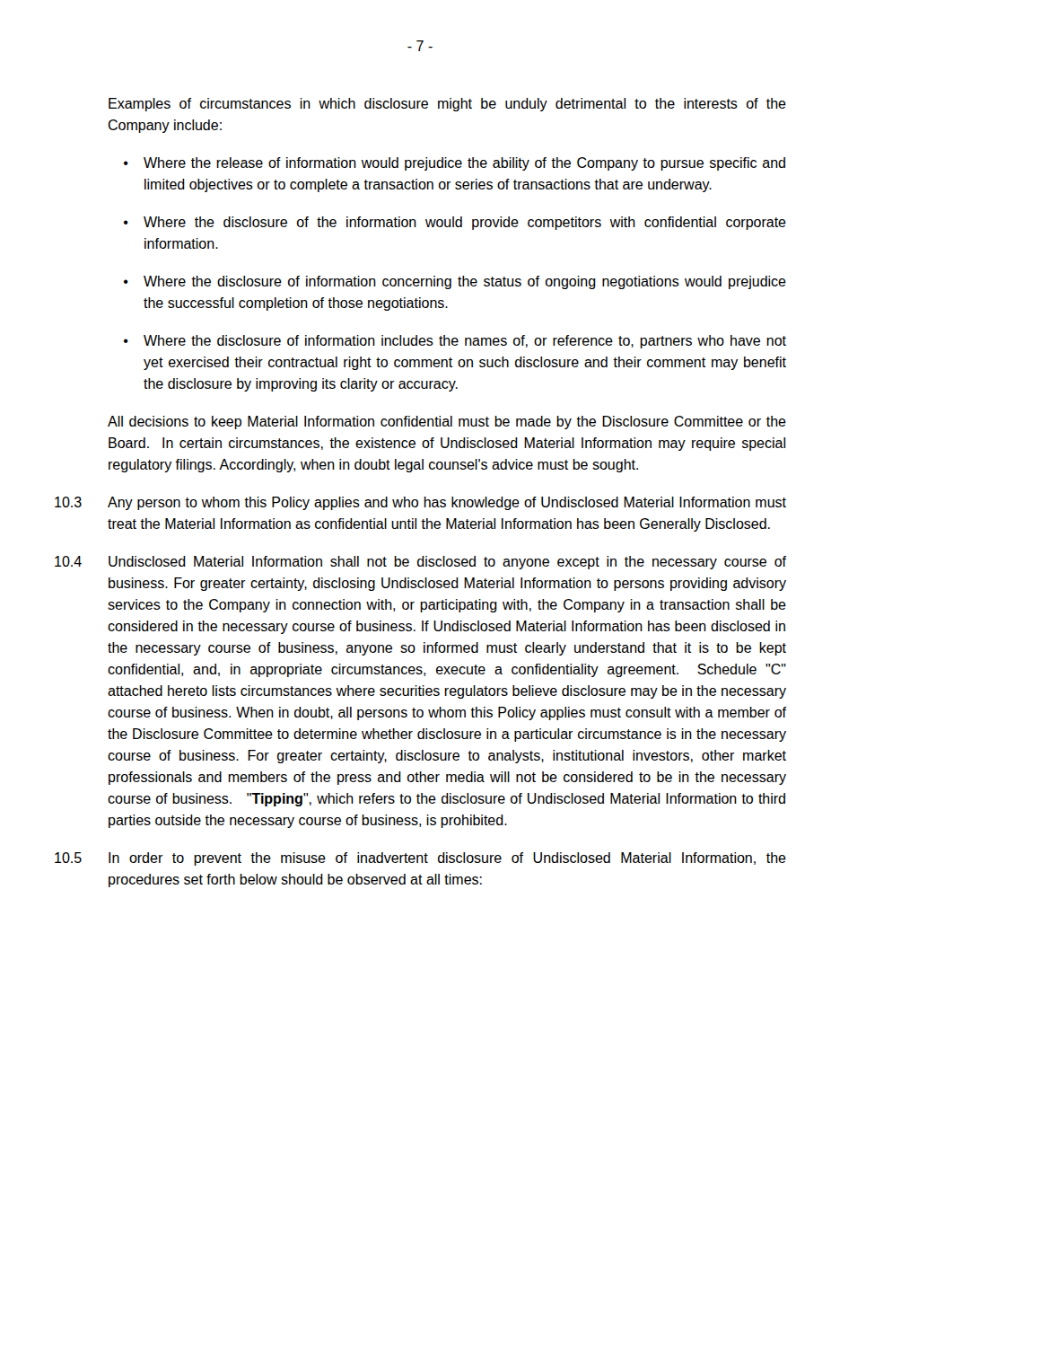- 7 -
Examples of circumstances in which disclosure might be unduly detrimental to the interests of the Company include:
• Where the release of information would prejudice the ability of the Company to pursue specific and limited objectives or to complete a transaction or series of transactions that are underway.
• Where the disclosure of the information would provide competitors with confidential corporate information.
• Where the disclosure of information concerning the status of ongoing negotiations would prejudice the successful completion of those negotiations.
• Where the disclosure of information includes the names of, or reference to, partners who have not yet exercised their contractual right to comment on such disclosure and their comment may benefit the disclosure by improving its clarity or accuracy.
All decisions to keep Material Information confidential must be made by the Disclosure Committee or the Board. In certain circumstances, the existence of Undisclosed Material Information may require special regulatory filings. Accordingly, when in doubt legal counsel's advice must be sought.
10.3 Any person to whom this Policy applies and who has knowledge of Undisclosed Material Information must treat the Material Information as confidential until the Material Information has been Generally Disclosed.
10.4 Undisclosed Material Information shall not be disclosed to anyone except in the necessary course of business. For greater certainty, disclosing Undisclosed Material Information to persons providing advisory services to the Company in connection with, or participating with, the Company in a transaction shall be considered in the necessary course of business. If Undisclosed Material Information has been disclosed in the necessary course of business, anyone so informed must clearly understand that it is to be kept confidential, and, in appropriate circumstances, execute a confidentiality agreement. Schedule "C" attached hereto lists circumstances where securities regulators believe disclosure may be in the necessary course of business. When in doubt, all persons to whom this Policy applies must consult with a member of the Disclosure Committee to determine whether disclosure in a particular circumstance is in the necessary course of business. For greater certainty, disclosure to analysts, institutional investors, other market professionals and members of the press and other media will not be considered to be in the necessary course of business. "Tipping", which refers to the disclosure of Undisclosed Material Information to third parties outside the necessary course of business, is prohibited.
10.5 In order to prevent the misuse of inadvertent disclosure of Undisclosed Material Information, the procedures set forth below should be observed at all times: